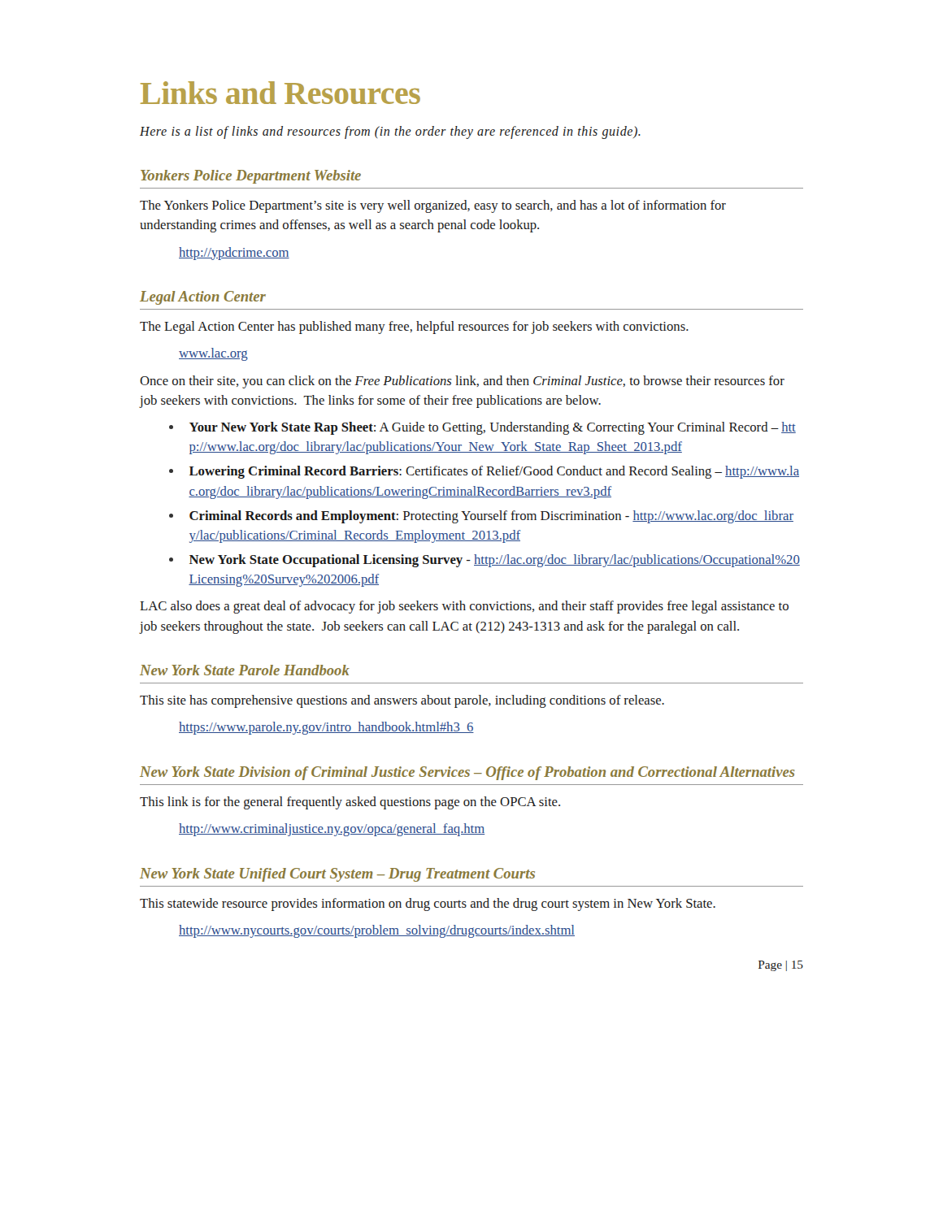Links and Resources
Here is a list of links and resources from (in the order they are referenced in this guide).
Yonkers Police Department Website
The Yonkers Police Department’s site is very well organized, easy to search, and has a lot of information for understanding crimes and offenses, as well as a search penal code lookup.
http://ypdcrime.com
Legal Action Center
The Legal Action Center has published many free, helpful resources for job seekers with convictions.
www.lac.org
Once on their site, you can click on the Free Publications link, and then Criminal Justice, to browse their resources for job seekers with convictions. The links for some of their free publications are below.
Your New York State Rap Sheet: A Guide to Getting, Understanding & Correcting Your Criminal Record – http://www.lac.org/doc_library/lac/publications/Your_New_York_State_Rap_Sheet_2013.pdf
Lowering Criminal Record Barriers: Certificates of Relief/Good Conduct and Record Sealing – http://www.lac.org/doc_library/lac/publications/LoweringCriminalRecordBarriers_rev3.pdf
Criminal Records and Employment: Protecting Yourself from Discrimination - http://www.lac.org/doc_library/lac/publications/Criminal_Records_Employment_2013.pdf
New York State Occupational Licensing Survey - http://lac.org/doc_library/lac/publications/Occupational%20Licensing%20Survey%202006.pdf
LAC also does a great deal of advocacy for job seekers with convictions, and their staff provides free legal assistance to job seekers throughout the state. Job seekers can call LAC at (212) 243-1313 and ask for the paralegal on call.
New York State Parole Handbook
This site has comprehensive questions and answers about parole, including conditions of release.
https://www.parole.ny.gov/intro_handbook.html#h3_6
New York State Division of Criminal Justice Services – Office of Probation and Correctional Alternatives
This link is for the general frequently asked questions page on the OPCA site.
http://www.criminaljustice.ny.gov/opca/general_faq.htm
New York State Unified Court System – Drug Treatment Courts
This statewide resource provides information on drug courts and the drug court system in New York State.
http://www.nycourts.gov/courts/problem_solving/drugcourts/index.shtml
Page | 15